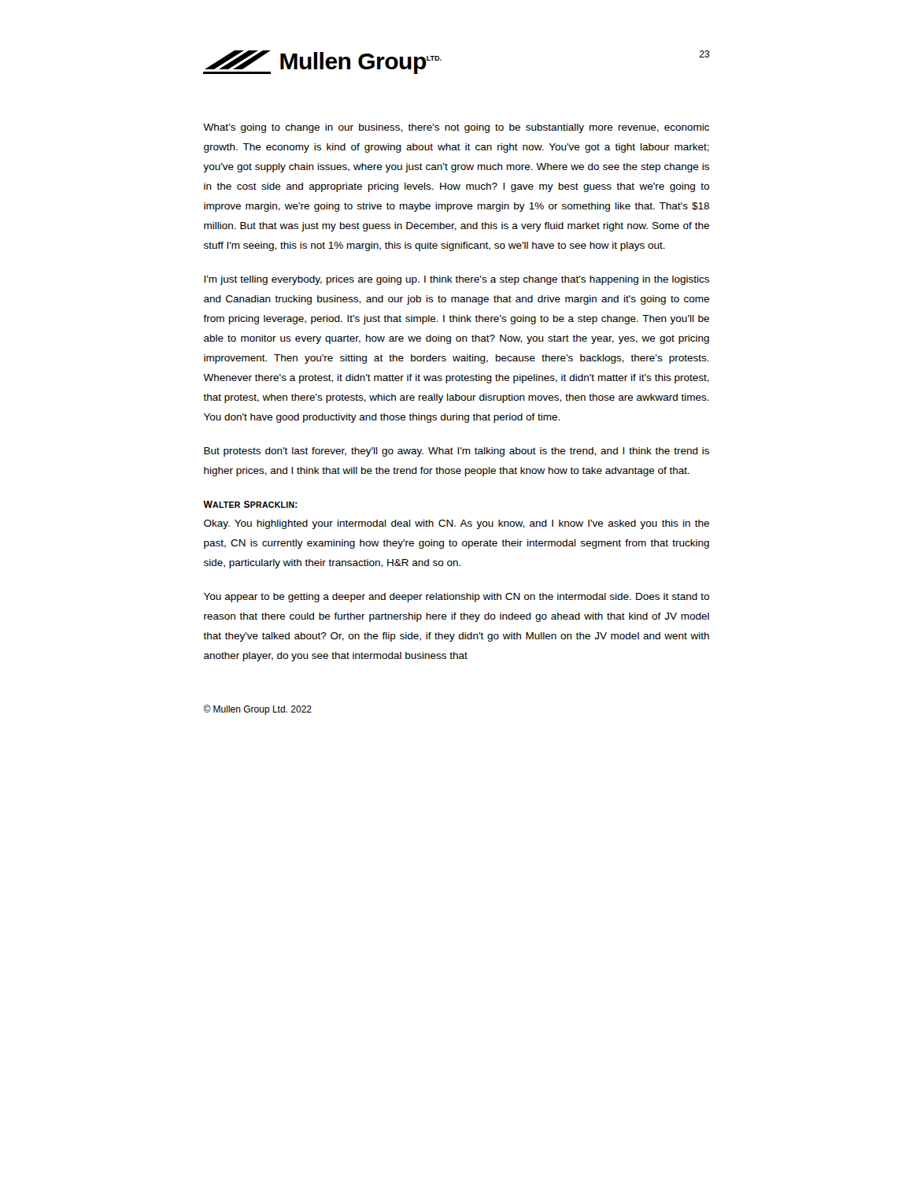Mullen GroupLTD.
23
What’s going to change in our business, there's not going to be substantially more revenue, economic growth. The economy is kind of growing about what it can right now. You've got a tight labour market; you've got supply chain issues, where you just can't grow much more. Where we do see the step change is in the cost side and appropriate pricing levels. How much? I gave my best guess that we're going to improve margin, we're going to strive to maybe improve margin by 1% or something like that. That's $18 million. But that was just my best guess in December, and this is a very fluid market right now. Some of the stuff I'm seeing, this is not 1% margin, this is quite significant, so we'll have to see how it plays out.
I'm just telling everybody, prices are going up. I think there's a step change that's happening in the logistics and Canadian trucking business, and our job is to manage that and drive margin and it's going to come from pricing leverage, period. It's just that simple. I think there's going to be a step change. Then you'll be able to monitor us every quarter, how are we doing on that? Now, you start the year, yes, we got pricing improvement. Then you're sitting at the borders waiting, because there's backlogs, there's protests. Whenever there's a protest, it didn't matter if it was protesting the pipelines, it didn't matter if it's this protest, that protest, when there's protests, which are really labour disruption moves, then those are awkward times. You don't have good productivity and those things during that period of time.
But protests don't last forever, they'll go away. What I'm talking about is the trend, and I think the trend is higher prices, and I think that will be the trend for those people that know how to take advantage of that.
WALTER SPRACKLIN:
Okay. You highlighted your intermodal deal with CN. As you know, and I know I've asked you this in the past, CN is currently examining how they're going to operate their intermodal segment from that trucking side, particularly with their transaction, H&R and so on.
You appear to be getting a deeper and deeper relationship with CN on the intermodal side. Does it stand to reason that there could be further partnership here if they do indeed go ahead with that kind of JV model that they've talked about? Or, on the flip side, if they didn't go with Mullen on the JV model and went with another player, do you see that intermodal business that
© Mullen Group Ltd. 2022